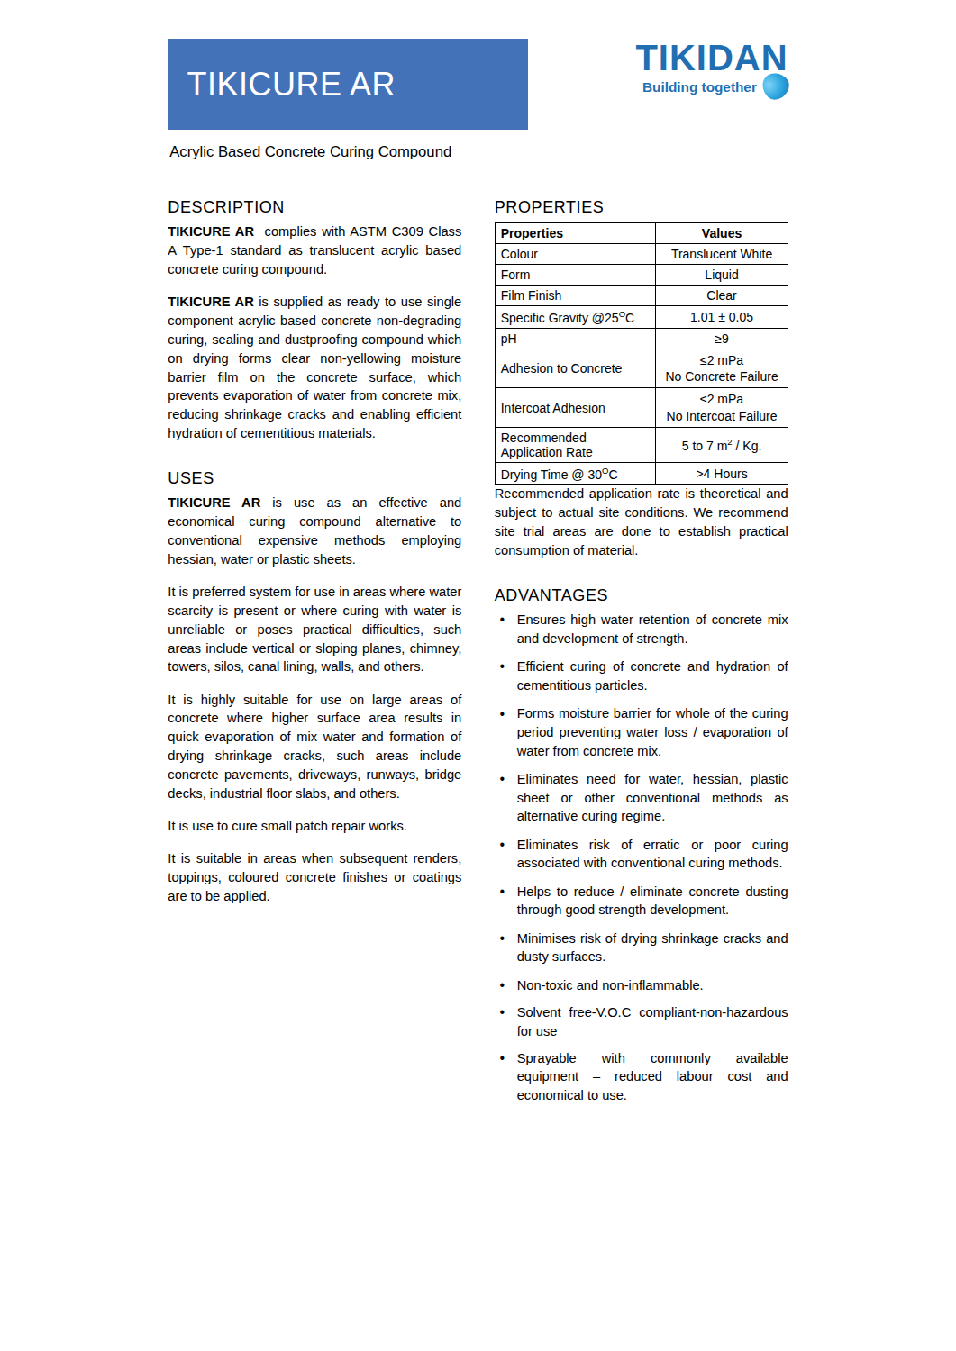TIKICURE AR
TIKIDAN Building together
Acrylic Based Concrete Curing Compound
DESCRIPTION
TIKICURE AR complies with ASTM C309 Class A Type-1 standard as translucent acrylic based concrete curing compound.
TIKICURE AR is supplied as ready to use single component acrylic based concrete non-degrading curing, sealing and dustproofing compound which on drying forms clear non-yellowing moisture barrier film on the concrete surface, which prevents evaporation of water from concrete mix, reducing shrinkage cracks and enabling efficient hydration of cementitious materials.
USES
TIKICURE AR is use as an effective and economical curing compound alternative to conventional expensive methods employing hessian, water or plastic sheets.
It is preferred system for use in areas where water scarcity is present or where curing with water is unreliable or poses practical difficulties, such areas include vertical or sloping planes, chimney, towers, silos, canal lining, walls, and others.
It is highly suitable for use on large areas of concrete where higher surface area results in quick evaporation of mix water and formation of drying shrinkage cracks, such areas include concrete pavements, driveways, runways, bridge decks, industrial floor slabs, and others.
It is use to cure small patch repair works.
It is suitable in areas when subsequent renders, toppings, coloured concrete finishes or coatings are to be applied.
PROPERTIES
| Properties | Values |
| --- | --- |
| Colour | Translucent White |
| Form | Liquid |
| Film Finish | Clear |
| Specific Gravity @25 O C | 1.01 ± 0.05 |
| pH | ≥9 |
| Adhesion to Concrete | ≤2 mPa No Concrete Failure |
| Intercoat Adhesion | ≤2 mPa No Intercoat Failure |
| Recommended Application Rate | 5 to 7 m 2 / Kg. |
| Drying Time @ 30 O C | >4 Hours |
Recommended application rate is theoretical and subject to actual site conditions. We recommend site trial areas are done to establish practical consumption of material.
ADVANTAGES
Ensures high water retention of concrete mix and development of strength.
Efficient curing of concrete and hydration of cementitious particles.
Forms moisture barrier for whole of the curing period preventing water loss / evaporation of water from concrete mix.
Eliminates need for water, hessian, plastic sheet or other conventional methods as alternative curing regime.
Eliminates risk of erratic or poor curing associated with conventional curing methods.
Helps to reduce / eliminate concrete dusting through good strength development.
Minimises risk of drying shrinkage cracks and dusty surfaces.
Non-toxic and non-inflammable.
Solvent free-V.O.C compliant-non-hazardous for use
Sprayable with commonly available equipment – reduced labour cost and economical to use.